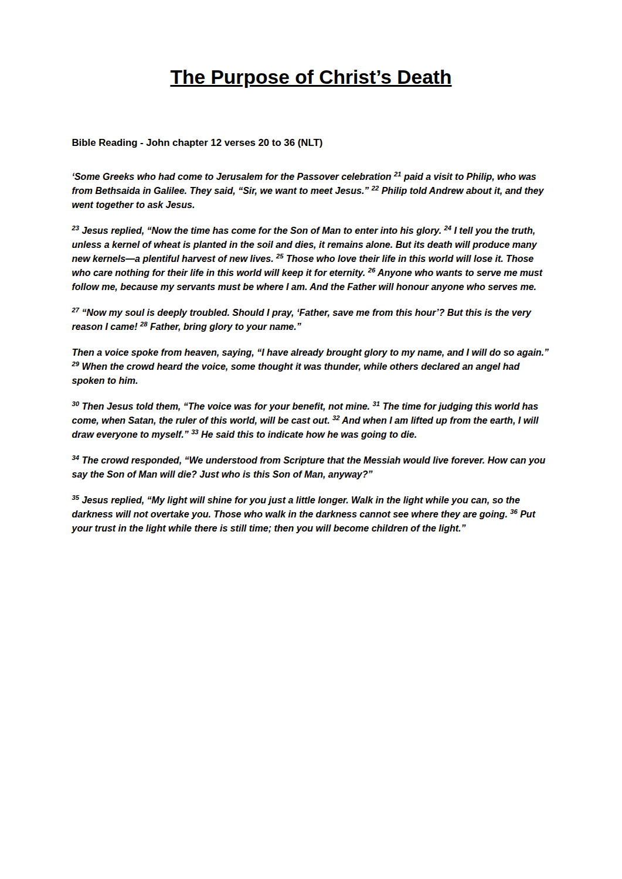The Purpose of Christ’s Death
Bible Reading - John chapter 12 verses 20 to 36 (NLT)
‘Some Greeks who had come to Jerusalem for the Passover celebration 21 paid a visit to Philip, who was from Bethsaida in Galilee. They said, “Sir, we want to meet Jesus.” 22 Philip told Andrew about it, and they went together to ask Jesus.
23 Jesus replied, “Now the time has come for the Son of Man to enter into his glory. 24 I tell you the truth, unless a kernel of wheat is planted in the soil and dies, it remains alone. But its death will produce many new kernels—a plentiful harvest of new lives. 25 Those who love their life in this world will lose it. Those who care nothing for their life in this world will keep it for eternity. 26 Anyone who wants to serve me must follow me, because my servants must be where I am. And the Father will honour anyone who serves me.
27 “Now my soul is deeply troubled. Should I pray, ‘Father, save me from this hour’? But this is the very reason I came! 28 Father, bring glory to your name.”
Then a voice spoke from heaven, saying, “I have already brought glory to my name, and I will do so again.” 29 When the crowd heard the voice, some thought it was thunder, while others declared an angel had spoken to him.
30 Then Jesus told them, “The voice was for your benefit, not mine. 31 The time for judging this world has come, when Satan, the ruler of this world, will be cast out. 32 And when I am lifted up from the earth, I will draw everyone to myself.” 33 He said this to indicate how he was going to die.
34 The crowd responded, “We understood from Scripture that the Messiah would live forever. How can you say the Son of Man will die? Just who is this Son of Man, anyway?”
35 Jesus replied, “My light will shine for you just a little longer. Walk in the light while you can, so the darkness will not overtake you. Those who walk in the darkness cannot see where they are going. 36 Put your trust in the light while there is still time; then you will become children of the light.”